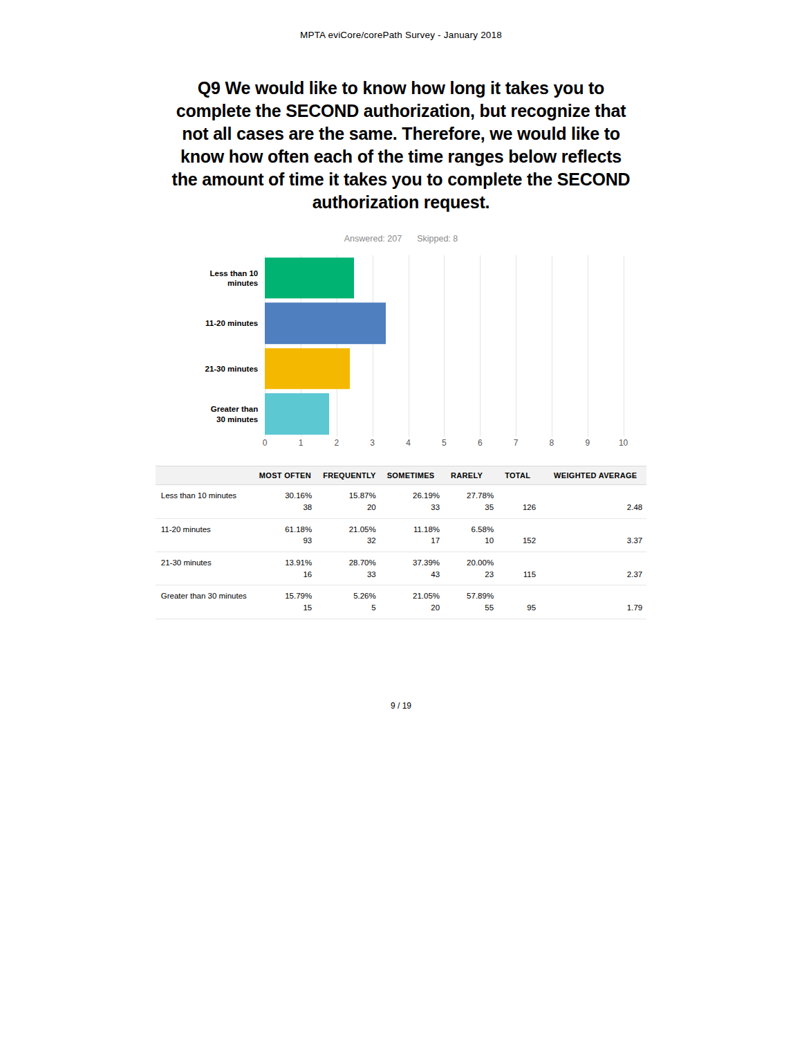MPTA eviCore/corePath Survey - January 2018
Q9 We would like to know how long it takes you to complete the SECOND authorization, but recognize that not all cases are the same. Therefore, we would like to know how often each of the time ranges below reflects the amount of time it takes you to complete the SECOND authorization request.
Answered: 207 Skipped: 8
Less than 10
minutes
11-20 minutes
21-30 minutes
Greater than
30 minutes
0 1 2 3 4 5 6 7 8 9 10
| | MOST OFTEN | FREQUENTLY | SOMETIMES | RARELY | TOTAL | WEIGHTED AVERAGE |
| --- | --- | --- | --- | --- | --- | --- |
| Less than 10 minutes | 30.16% 38 | 15.87% 20 | 26.19% 33 | 27.78% 35 | 126 | 2.48 |
| 11-20 minutes | 61.18% 93 | 21.05% 32 | 11.18% 17 | 6.58% 10 | 152 | 3.37 |
| 21-30 minutes | 13.91% 16 | 28.70% 33 | 37.39% 43 | 20.00% 23 | 115 | 2.37 |
| Greater than 30 minutes | 15.79% 15 | 5.26% 5 | 21.05% 20 | 57.89% 55 | 95 | 1.79 |
9 / 19